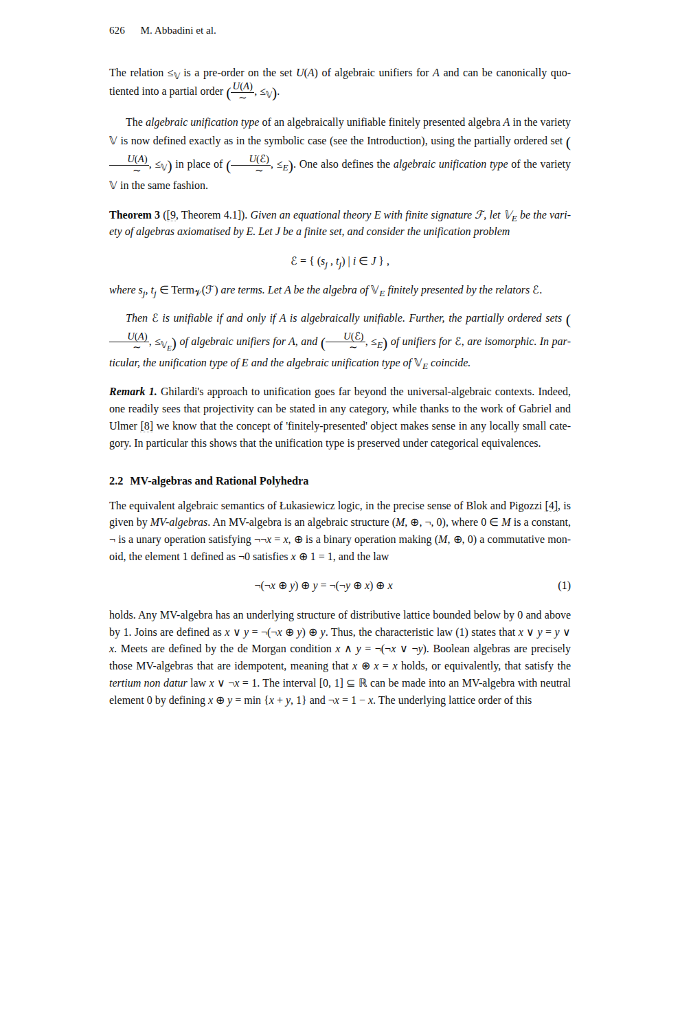626 M. Abbadini et al.
The relation ≤𝕍 is a pre-order on the set U(A) of algebraic unifiers for A and can be canonically quotiented into a partial order (U(A)∼, ≤𝕍).
The algebraic unification type of an algebraically unifiable finitely presented algebra A in the variety 𝕍 is now defined exactly as in the symbolic case (see the Introduction), using the partially ordered set (U(A)∼, ≤𝕍) in place of (U(ℰ)∼, ≤E). One also defines the algebraic unification type of the variety 𝕍 in the same fashion.
Theorem 3 ([9, Theorem 4.1]). Given an equational theory E with finite signature ℱ, let 𝕍E be the variety of algebras axiomatised by E. Let J be a finite set, and consider the unification problem
ℰ = { (sj , tj) | i ∈ J } ,
where sj, tj ∈ Term𝒱(ℱ) are terms. Let A be the algebra of 𝕍E finitely presented by the relators ℰ.
Then ℰ is unifiable if and only if A is algebraically unifiable. Further, the partially ordered sets (U(A)∼, ≤𝕍E) of algebraic unifiers for A, and (U(ℰ)∼, ≤E) of unifiers for ℰ, are isomorphic. In particular, the unification type of E and the algebraic unification type of 𝕍E coincide.
Remark 1. Ghilardi's approach to unification goes far beyond the universal-algebraic contexts. Indeed, one readily sees that projectivity can be stated in any category, while thanks to the work of Gabriel and Ulmer [8] we know that the concept of 'finitely-presented' object makes sense in any locally small category. In particular this shows that the unification type is preserved under categorical equivalences.
2.2 MV-algebras and Rational Polyhedra
The equivalent algebraic semantics of Łukasiewicz logic, in the precise sense of Blok and Pigozzi [4], is given by MV-algebras. An MV-algebra is an algebraic structure (M, ⊕, ¬, 0), where 0 ∈ M is a constant, ¬ is a unary operation satisfying ¬¬x = x, ⊕ is a binary operation making (M, ⊕, 0) a commutative monoid, the element 1 defined as ¬0 satisfies x ⊕ 1 = 1, and the law
¬(¬x ⊕ y) ⊕ y = ¬(¬y ⊕ x) ⊕ x (1)
holds. Any MV-algebra has an underlying structure of distributive lattice bounded below by 0 and above by 1. Joins are defined as x ∨ y = ¬(¬x ⊕ y) ⊕ y. Thus, the characteristic law (1) states that x ∨ y = y ∨ x. Meets are defined by the de Morgan condition x ∧ y = ¬(¬x ∨ ¬y). Boolean algebras are precisely those MV-algebras that are idempotent, meaning that x ⊕ x = x holds, or equivalently, that satisfy the tertium non datur law x ∨ ¬x = 1. The interval [0, 1] ⊆ ℝ can be made into an MV-algebra with neutral element 0 by defining x ⊕ y = min {x + y, 1} and ¬x = 1 − x. The underlying lattice order of this